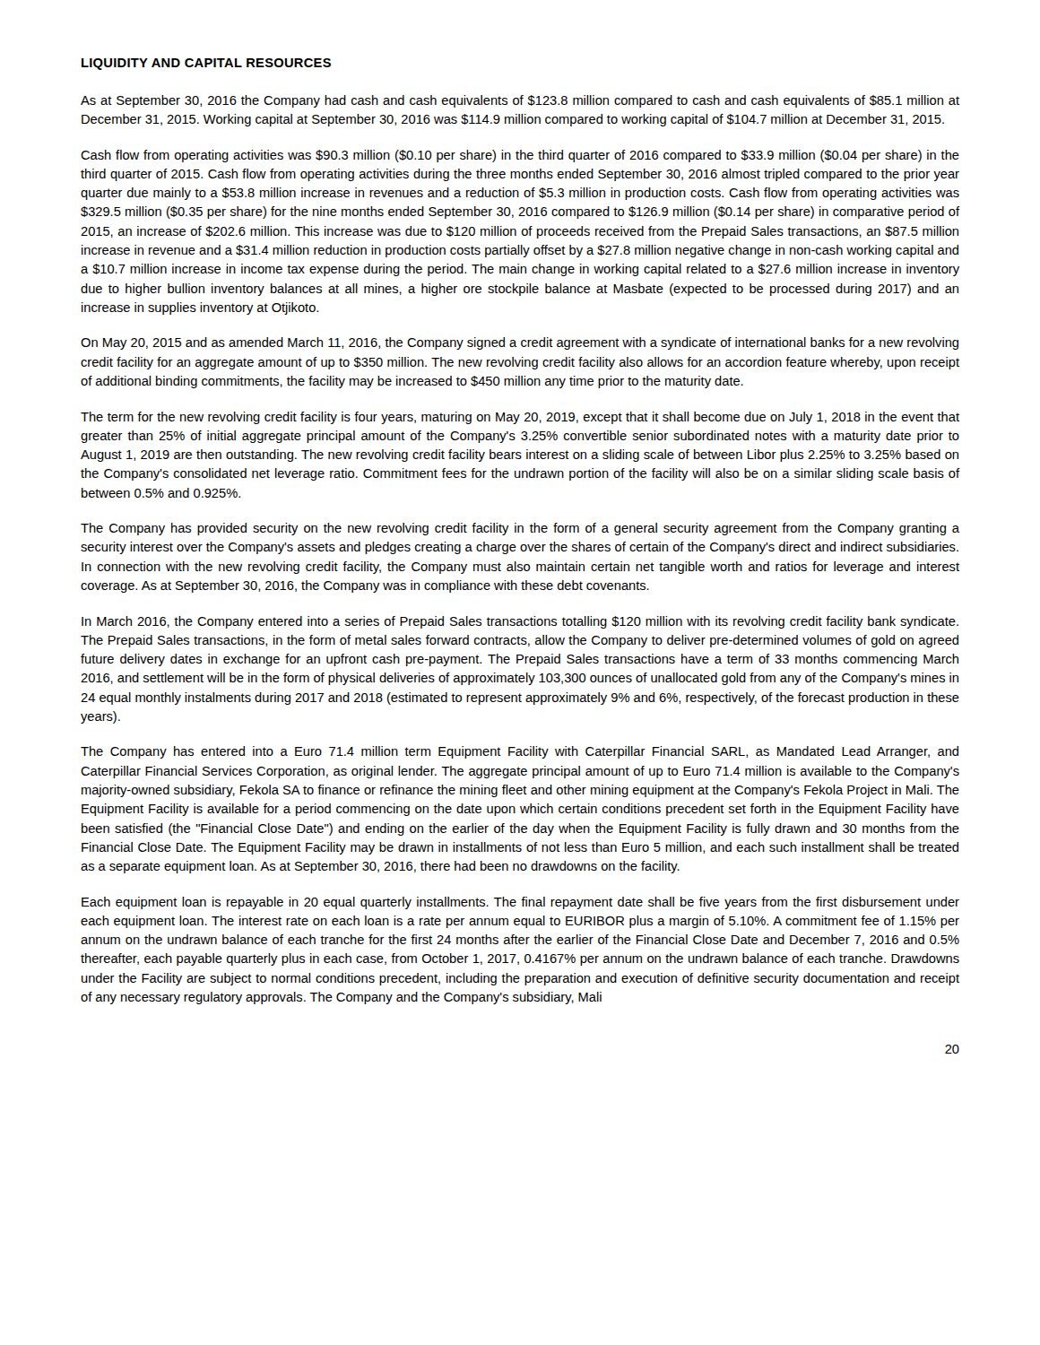LIQUIDITY AND CAPITAL RESOURCES
As at September 30, 2016 the Company had cash and cash equivalents of $123.8 million compared to cash and cash equivalents of $85.1 million at December 31, 2015. Working capital at September 30, 2016 was $114.9 million compared to working capital of $104.7 million at December 31, 2015.
Cash flow from operating activities was $90.3 million ($0.10 per share) in the third quarter of 2016 compared to $33.9 million ($0.04 per share) in the third quarter of 2015. Cash flow from operating activities during the three months ended September 30, 2016 almost tripled compared to the prior year quarter due mainly to a $53.8 million increase in revenues and a reduction of $5.3 million in production costs. Cash flow from operating activities was $329.5 million ($0.35 per share) for the nine months ended September 30, 2016 compared to $126.9 million ($0.14 per share) in comparative period of 2015, an increase of $202.6 million. This increase was due to $120 million of proceeds received from the Prepaid Sales transactions, an $87.5 million increase in revenue and a $31.4 million reduction in production costs partially offset by a $27.8 million negative change in non-cash working capital and a $10.7 million increase in income tax expense during the period. The main change in working capital related to a $27.6 million increase in inventory due to higher bullion inventory balances at all mines, a higher ore stockpile balance at Masbate (expected to be processed during 2017) and an increase in supplies inventory at Otjikoto.
On May 20, 2015 and as amended March 11, 2016, the Company signed a credit agreement with a syndicate of international banks for a new revolving credit facility for an aggregate amount of up to $350 million. The new revolving credit facility also allows for an accordion feature whereby, upon receipt of additional binding commitments, the facility may be increased to $450 million any time prior to the maturity date.
The term for the new revolving credit facility is four years, maturing on May 20, 2019, except that it shall become due on July 1, 2018 in the event that greater than 25% of initial aggregate principal amount of the Company's 3.25% convertible senior subordinated notes with a maturity date prior to August 1, 2019 are then outstanding. The new revolving credit facility bears interest on a sliding scale of between Libor plus 2.25% to 3.25% based on the Company's consolidated net leverage ratio. Commitment fees for the undrawn portion of the facility will also be on a similar sliding scale basis of between 0.5% and 0.925%.
The Company has provided security on the new revolving credit facility in the form of a general security agreement from the Company granting a security interest over the Company's assets and pledges creating a charge over the shares of certain of the Company's direct and indirect subsidiaries. In connection with the new revolving credit facility, the Company must also maintain certain net tangible worth and ratios for leverage and interest coverage. As at September 30, 2016, the Company was in compliance with these debt covenants.
In March 2016, the Company entered into a series of Prepaid Sales transactions totalling $120 million with its revolving credit facility bank syndicate. The Prepaid Sales transactions, in the form of metal sales forward contracts, allow the Company to deliver pre-determined volumes of gold on agreed future delivery dates in exchange for an upfront cash pre-payment. The Prepaid Sales transactions have a term of 33 months commencing March 2016, and settlement will be in the form of physical deliveries of approximately 103,300 ounces of unallocated gold from any of the Company's mines in 24 equal monthly instalments during 2017 and 2018 (estimated to represent approximately 9% and 6%, respectively, of the forecast production in these years).
The Company has entered into a Euro 71.4 million term Equipment Facility with Caterpillar Financial SARL, as Mandated Lead Arranger, and Caterpillar Financial Services Corporation, as original lender. The aggregate principal amount of up to Euro 71.4 million is available to the Company's majority-owned subsidiary, Fekola SA to finance or refinance the mining fleet and other mining equipment at the Company's Fekola Project in Mali. The Equipment Facility is available for a period commencing on the date upon which certain conditions precedent set forth in the Equipment Facility have been satisfied (the "Financial Close Date") and ending on the earlier of the day when the Equipment Facility is fully drawn and 30 months from the Financial Close Date. The Equipment Facility may be drawn in installments of not less than Euro 5 million, and each such installment shall be treated as a separate equipment loan. As at September 30, 2016, there had been no drawdowns on the facility.
Each equipment loan is repayable in 20 equal quarterly installments. The final repayment date shall be five years from the first disbursement under each equipment loan. The interest rate on each loan is a rate per annum equal to EURIBOR plus a margin of 5.10%. A commitment fee of 1.15% per annum on the undrawn balance of each tranche for the first 24 months after the earlier of the Financial Close Date and December 7, 2016 and 0.5% thereafter, each payable quarterly plus in each case, from October 1, 2017, 0.4167% per annum on the undrawn balance of each tranche. Drawdowns under the Facility are subject to normal conditions precedent, including the preparation and execution of definitive security documentation and receipt of any necessary regulatory approvals. The Company and the Company's subsidiary, Mali
20